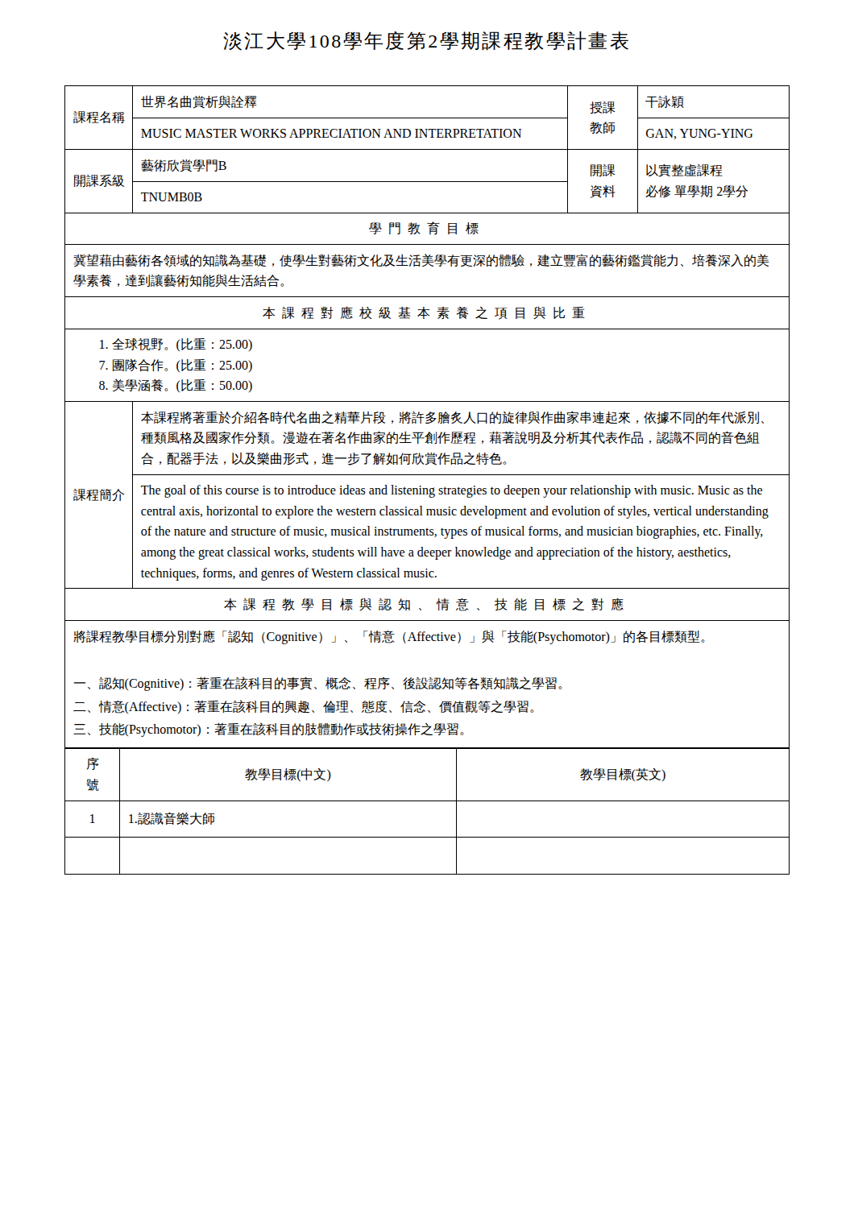淡江大學108學年度第2學期課程教學計畫表
| 課程名稱 | 世界名曲賞析與詮釋 | 授課 教師 | 干詠穎 |
| MUSIC MASTER WORKS APPRECIATION AND INTERPRETATION | GAN, YUNG-YING |
| 開課系級 | 藝術欣賞學門B | 開課 資料 | 以實整虛課程 必修 單學期 2學分 |
| TNUMB0B |
| 學門教育目標 |
| 冀望藉由藝術各領域的知識為基礎，使學生對藝術文化及生活美學有更深的體驗，建立豐富的藝術鑑賞能力、培養深入的美學素養，達到讓藝術知能與生活結合。 |
| 本課程對應校級基本素養之項目與比重 |
| 1. 全球視野。(比重：25.00) 7. 團隊合作。(比重：25.00) 8. 美學涵養。(比重：50.00) |
| 課程簡介 | 本課程將著重於介紹各時代名曲之精華片段，將許多膾炙人口的旋律與作曲家串連起來，依據不同的年代派別、種類風格及國家作分類。漫遊在著名作曲家的生平創作歷程，藉著說明及分析其代表作品，認識不同的音色組合，配器手法，以及樂曲形式，進一步了解如何欣賞作品之特色。 |
| The goal of this course is to introduce ideas and listening strategies to deepen your relationship with music. Music as the central axis, horizontal to explore the western classical music development and evolution of styles, vertical understanding of the nature and structure of music, musical instruments, types of musical forms, and musician biographies, etc. Finally, among the great classical works, students will have a deeper knowledge and appreciation of the history, aesthetics, techniques, forms, and genres of Western classical music. |
| 本課程教學目標與認知、情意、技能目標之對應 |
| 將課程教學目標分別對應「認知（Cognitive）」、「情意（Affective）」與「技能(Psychomotor)」的各目標類型。 一、認知(Cognitive)：著重在該科目的事實、概念、程序、後設認知等各類知識之學習。 二、情意(Affective)：著重在該科目的興趣、倫理、態度、信念、價值觀等之學習。 三、技能(Psychomotor)：著重在該科目的肢體動作或技術操作之學習。 |
| 序 號 | 教學目標(中文) | 教學目標(英文) |
| 1 | 1.認識音樂大師 | |